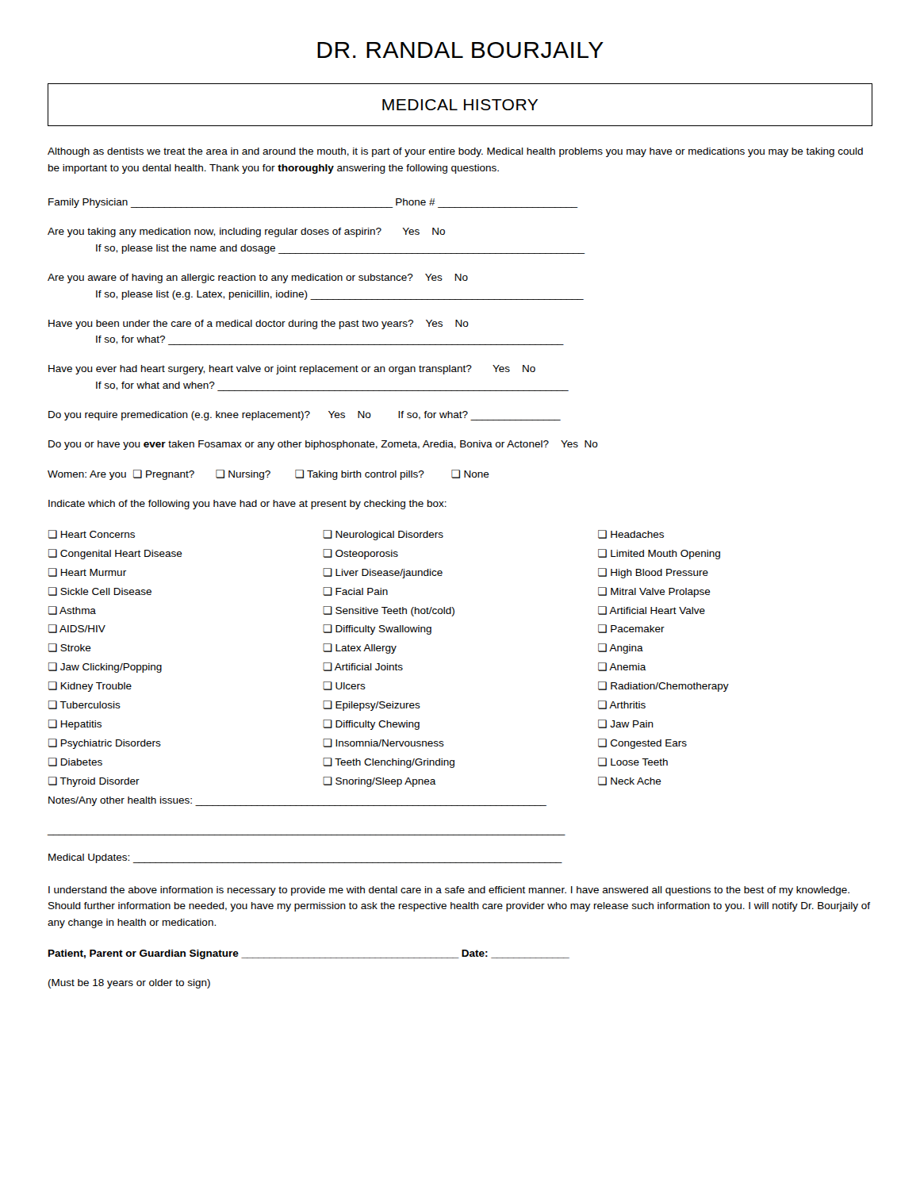DR. RANDAL BOURJAILY
MEDICAL HISTORY
Although as dentists we treat the area in and around the mouth, it is part of your entire body. Medical health problems you may have or medications you may be taking could be important to you dental health. Thank you for thoroughly answering the following questions.
Family Physician _______________________________________________ Phone # _________________________
Are you taking any medication now, including regular doses of aspirin? Yes No If so, please list the name and dosage _______________________________________________________
Are you aware of having an allergic reaction to any medication or substance? Yes No If so, please list (e.g. Latex, penicillin, iodine) _________________________________________________
Have you been under the care of a medical doctor during the past two years? Yes No If so, for what? _______________________________________________________________________
Have you ever had heart surgery, heart valve or joint replacement or an organ transplant? Yes No If so, for what and when? _______________________________________________________________
Do you require premedication (e.g. knee replacement)? Yes No If so, for what? ________________
Do you or have you ever taken Fosamax or any other biphosphonate, Zometa, Aredia, Boniva or Actonel? Yes No
Women: Are you ❏ Pregnant? ❏ Nursing? ❏ Taking birth control pills? ❏ None
Indicate which of the following you have had or have at present by checking the box:
| ❏ Heart Concerns ❏ Congenital Heart Disease ❏ Heart Murmur ❏ Sickle Cell Disease ❏ Asthma ❏ AIDS/HIV ❏ Stroke ❏ Jaw Clicking/Popping ❏ Kidney Trouble ❏ Tuberculosis ❏ Hepatitis ❏ Psychiatric Disorders ❏ Diabetes ❏ Thyroid Disorder | ❏ Neurological Disorders ❏ Osteoporosis ❏ Liver Disease/jaundice ❏ Facial Pain ❏ Sensitive Teeth (hot/cold) ❏ Difficulty Swallowing ❏ Latex Allergy ❏ Artificial Joints ❏ Ulcers ❏ Epilepsy/Seizures ❏ Difficulty Chewing ❏ Insomnia/Nervousness ❏ Teeth Clenching/Grinding ❏ Snoring/Sleep Apnea | ❏ Headaches ❏ Limited Mouth Opening ❏ High Blood Pressure ❏ Mitral Valve Prolapse ❏ Artificial Heart Valve ❏ Pacemaker ❏ Angina ❏ Anemia ❏ Radiation/Chemotherapy ❏ Arthritis ❏ Jaw Pain ❏ Congested Ears ❏ Loose Teeth ❏ Neck Ache |
Notes/Any other health issues: _______________________________________________________________
_____________________________________________________________________________________________
Medical Updates: _____________________________________________________________________________
I understand the above information is necessary to provide me with dental care in a safe and efficient manner. I have answered all questions to the best of my knowledge. Should further information be needed, you have my permission to ask the respective health care provider who may release such information to you. I will notify Dr. Bourjaily of any change in health or medication.
Patient, Parent or Guardian Signature _______________________________________ Date: ______________
(Must be 18 years or older to sign)